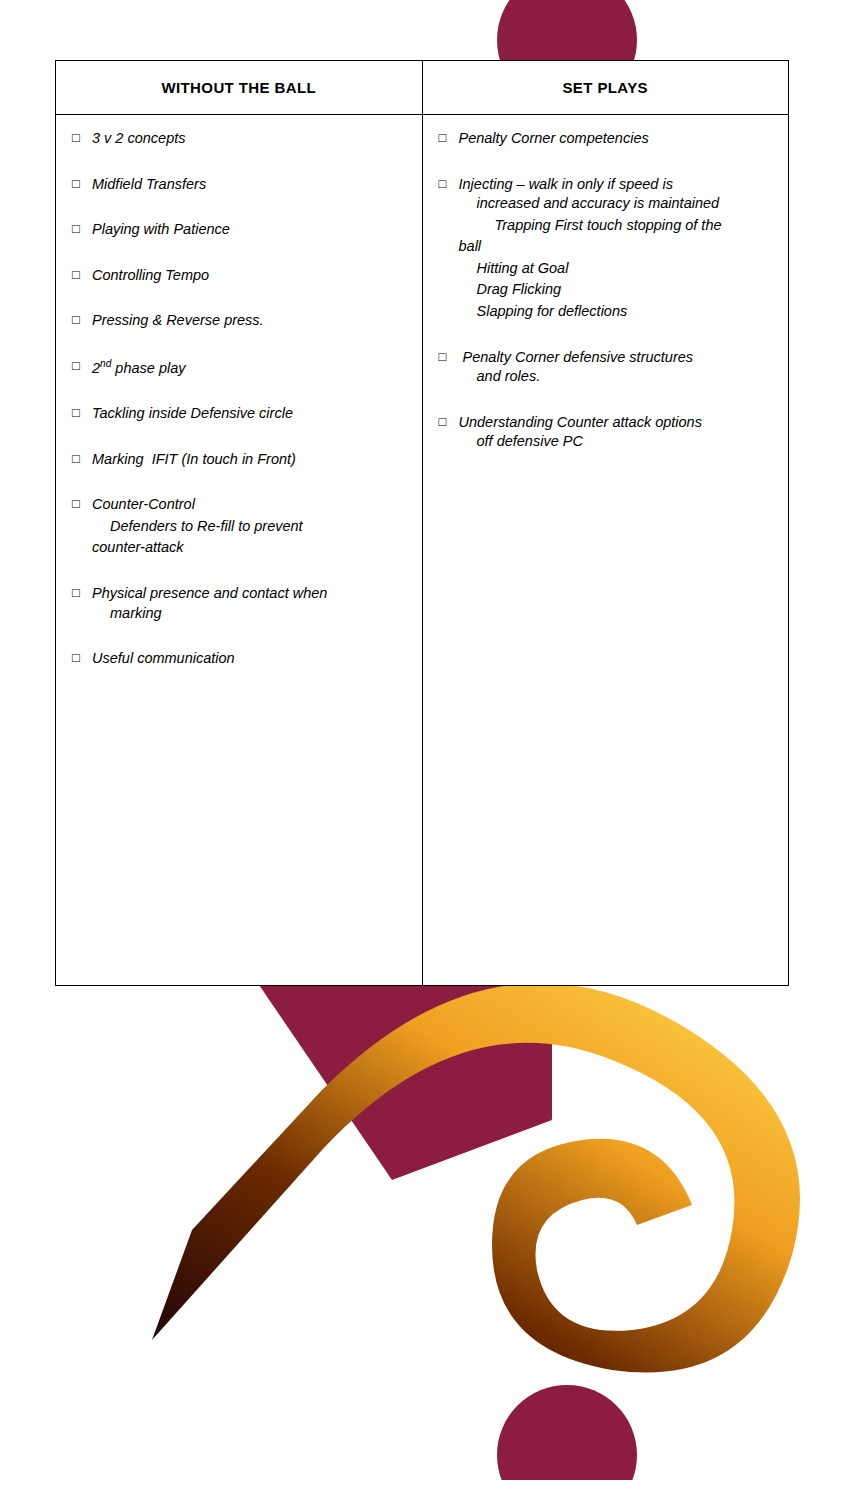| WITHOUT THE BALL | SET PLAYS |
| --- | --- |
| 3 v 2 concepts Midfield Transfers Playing with Patience Controlling Tempo Pressing & Reverse press. 2 nd phase play Tackling inside Defensive circle Marking IFIT (In touch in Front) Counter-Control Defenders to Re-fill to prevent counter-attack Physical presence and contact when marking Useful communication | Penalty Corner competencies Injecting – walk in only if speed is increased and accuracy is maintained Trapping First touch stopping of the ball Hitting at Goal Drag Flicking Slapping for deflections Penalty Corner defensive structures and roles. Understanding Counter attack options off defensive PC |